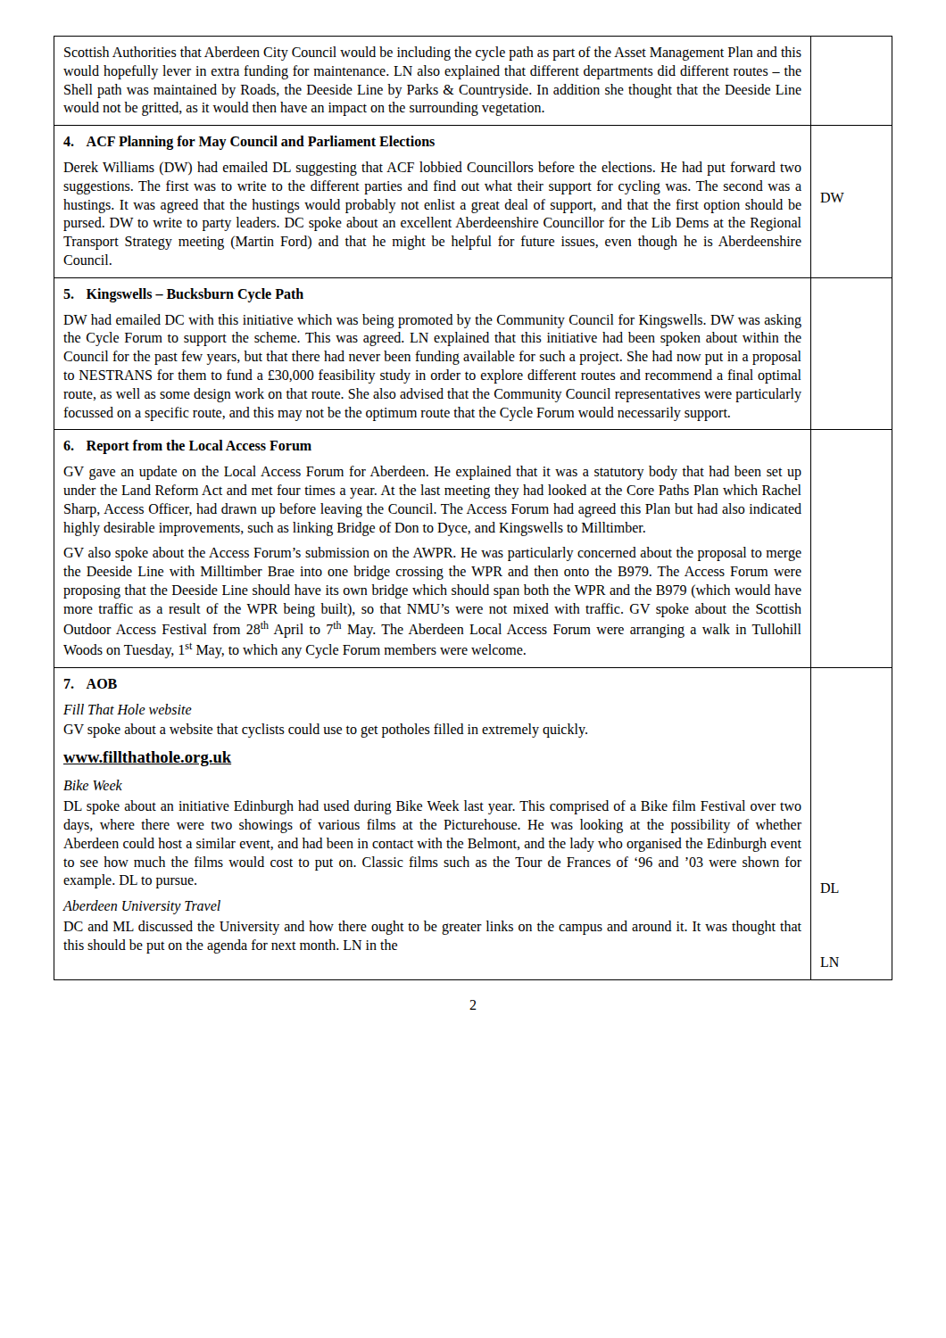| Scottish Authorities that Aberdeen City Council would be including the cycle path as part of the Asset Management Plan and this would hopefully lever in extra funding for maintenance. LN also explained that different departments did different routes – the Shell path was maintained by Roads, the Deeside Line by Parks & Countryside. In addition she thought that the Deeside Line would not be gritted, as it would then have an impact on the surrounding vegetation. | |
| 4. ACF Planning for May Council and Parliament Elections Derek Williams (DW) had emailed DL suggesting that ACF lobbied Councillors before the elections. He had put forward two suggestions. The first was to write to the different parties and find out what their support for cycling was. The second was a hustings. It was agreed that the hustings would probably not enlist a great deal of support, and that the first option should be pursed. DW to write to party leaders. DC spoke about an excellent Aberdeenshire Councillor for the Lib Dems at the Regional Transport Strategy meeting (Martin Ford) and that he might be helpful for future issues, even though he is Aberdeenshire Council. | DW |
| 5. Kingswells – Bucksburn Cycle Path DW had emailed DC with this initiative which was being promoted by the Community Council for Kingswells. DW was asking the Cycle Forum to support the scheme. This was agreed. LN explained that this initiative had been spoken about within the Council for the past few years, but that there had never been funding available for such a project. She had now put in a proposal to NESTRANS for them to fund a £30,000 feasibility study in order to explore different routes and recommend a final optimal route, as well as some design work on that route. She also advised that the Community Council representatives were particularly focussed on a specific route, and this may not be the optimum route that the Cycle Forum would necessarily support. | |
| 6. Report from the Local Access Forum GV gave an update on the Local Access Forum for Aberdeen. He explained that it was a statutory body that had been set up under the Land Reform Act and met four times a year. At the last meeting they had looked at the Core Paths Plan which Rachel Sharp, Access Officer, had drawn up before leaving the Council. The Access Forum had agreed this Plan but had also indicated highly desirable improvements, such as linking Bridge of Don to Dyce, and Kingswells to Milltimber. GV also spoke about the Access Forum’s submission on the AWPR. He was particularly concerned about the proposal to merge the Deeside Line with Milltimber Brae into one bridge crossing the WPR and then onto the B979. The Access Forum were proposing that the Deeside Line should have its own bridge which should span both the WPR and the B979 (which would have more traffic as a result of the WPR being built), so that NMU’s were not mixed with traffic. GV spoke about the Scottish Outdoor Access Festival from 28 th April to 7 th May. The Aberdeen Local Access Forum were arranging a walk in Tullohill Woods on Tuesday, 1 st May, to which any Cycle Forum members were welcome. | |
| 7. AOB Fill That Hole website GV spoke about a website that cyclists could use to get potholes filled in extremely quickly. www.fillthathole.org.uk Bike Week DL spoke about an initiative Edinburgh had used during Bike Week last year. This comprised of a Bike film Festival over two days, where there were two showings of various films at the Picturehouse. He was looking at the possibility of whether Aberdeen could host a similar event, and had been in contact with the Belmont, and the lady who organised the Edinburgh event to see how much the films would cost to put on. Classic films such as the Tour de Frances of ‘96 and ’03 were shown for example. DL to pursue. Aberdeen University Travel DC and ML discussed the University and how there ought to be greater links on the campus and around it. It was thought that this should be put on the agenda for next month. LN in the | DL LN |
2